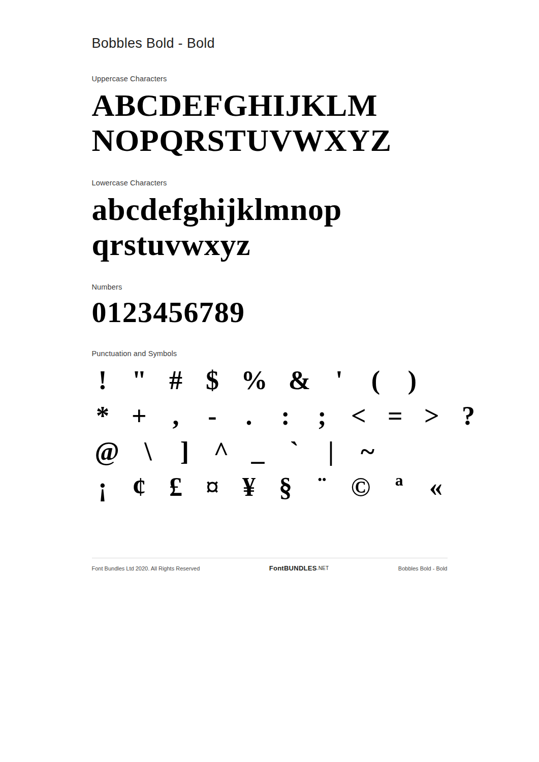Bobbles Bold - Bold
Uppercase Characters
ABCDEFGHIJKLM
NOPQRSTUVWXYZ
Lowercase Characters
abcdefghijklmnop
qrstuvwxyz
Numbers
0123456789
Punctuation and Symbols
!"#$%&'()
*+,-.:;<=>?
@\]^_`|~
¡¢£¤¥§¨©ª«
Font Bundles Ltd 2020. All Rights Reserved
FontBUNDLES.NET
Bobbles Bold - Bold